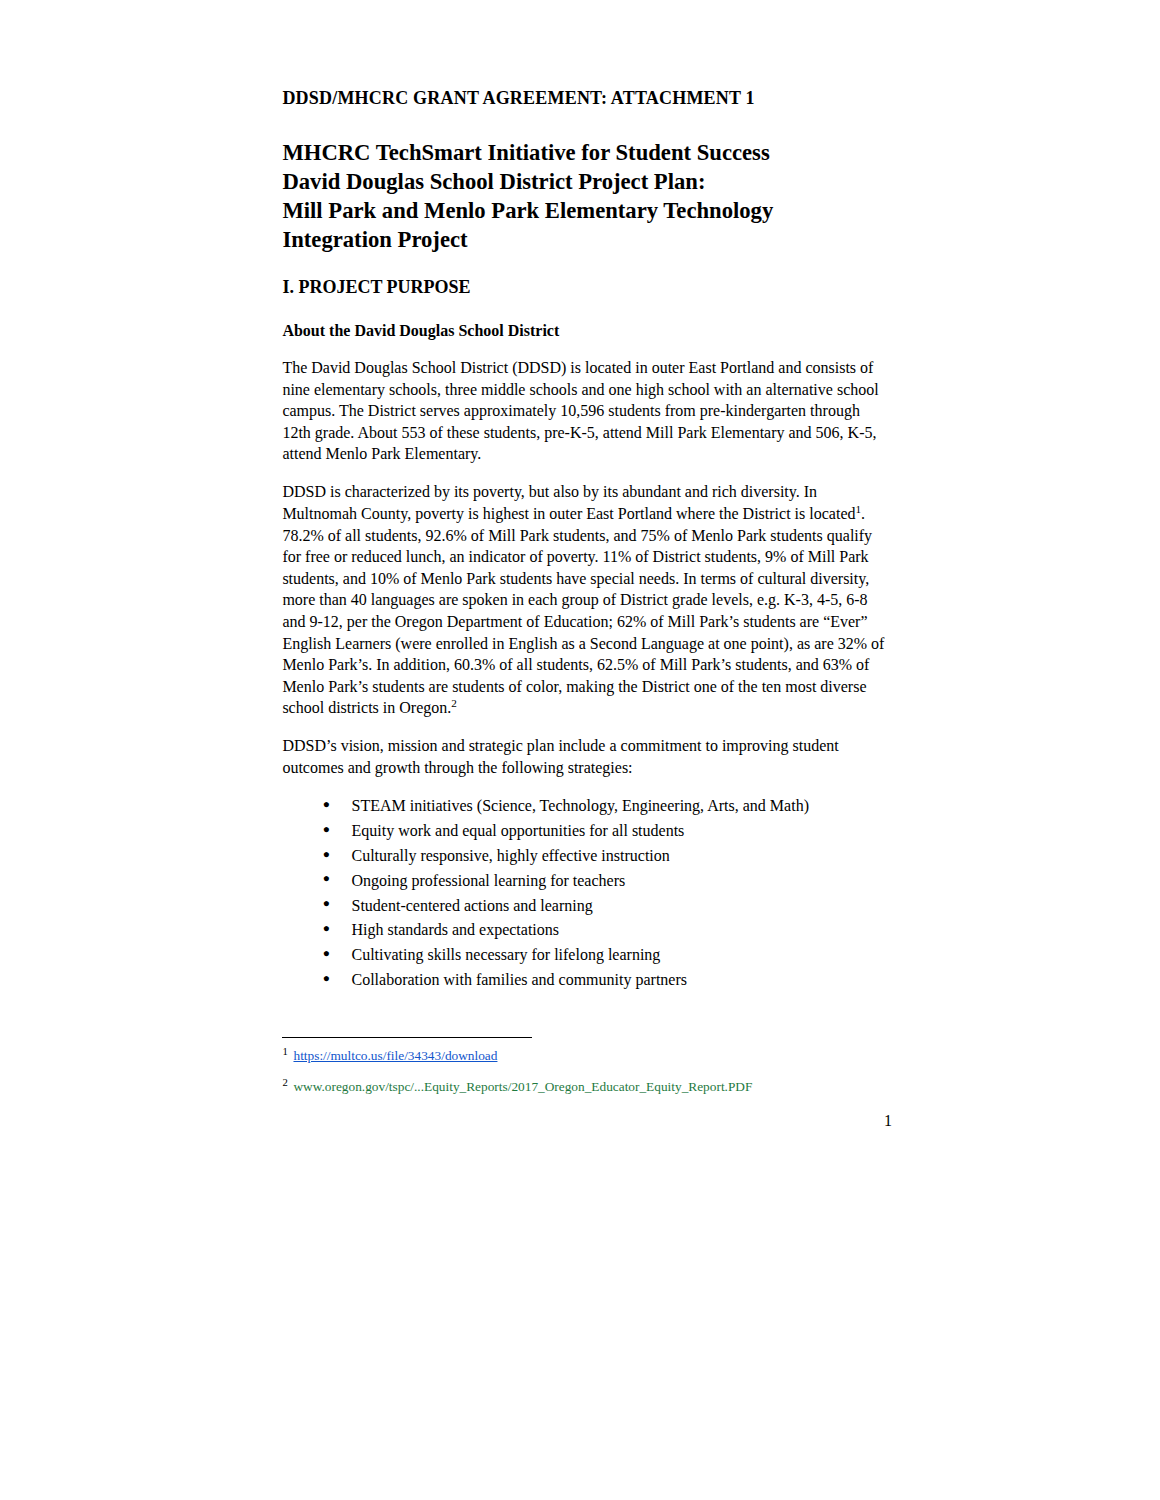DDSD/MHCRC GRANT AGREEMENT: ATTACHMENT 1
MHCRC TechSmart Initiative for Student Success
David Douglas School District Project Plan:
Mill Park and Menlo Park Elementary Technology
Integration Project
I. PROJECT PURPOSE
About the David Douglas School District
The David Douglas School District (DDSD) is located in outer East Portland and consists of nine elementary schools, three middle schools and one high school with an alternative school campus. The District serves approximately 10,596 students from pre-kindergarten through 12th grade. About 553 of these students, pre-K-5, attend Mill Park Elementary and 506, K-5, attend Menlo Park Elementary.
DDSD is characterized by its poverty, but also by its abundant and rich diversity. In Multnomah County, poverty is highest in outer East Portland where the District is located1. 78.2% of all students, 92.6% of Mill Park students, and 75% of Menlo Park students qualify for free or reduced lunch, an indicator of poverty. 11% of District students, 9% of Mill Park students, and 10% of Menlo Park students have special needs. In terms of cultural diversity, more than 40 languages are spoken in each group of District grade levels, e.g. K-3, 4-5, 6-8 and 9-12, per the Oregon Department of Education; 62% of Mill Park’s students are “Ever” English Learners (were enrolled in English as a Second Language at one point), as are 32% of Menlo Park’s. In addition, 60.3% of all students, 62.5% of Mill Park’s students, and 63% of Menlo Park’s students are students of color, making the District one of the ten most diverse school districts in Oregon.2
DDSD’s vision, mission and strategic plan include a commitment to improving student outcomes and growth through the following strategies:
STEAM initiatives (Science, Technology, Engineering, Arts, and Math)
Equity work and equal opportunities for all students
Culturally responsive, highly effective instruction
Ongoing professional learning for teachers
Student-centered actions and learning
High standards and expectations
Cultivating skills necessary for lifelong learning
Collaboration with families and community partners
1 https://multco.us/file/34343/download
2 www.oregon.gov/tspc/...Equity_Reports/2017_Oregon_Educator_Equity_Report.PDF
1